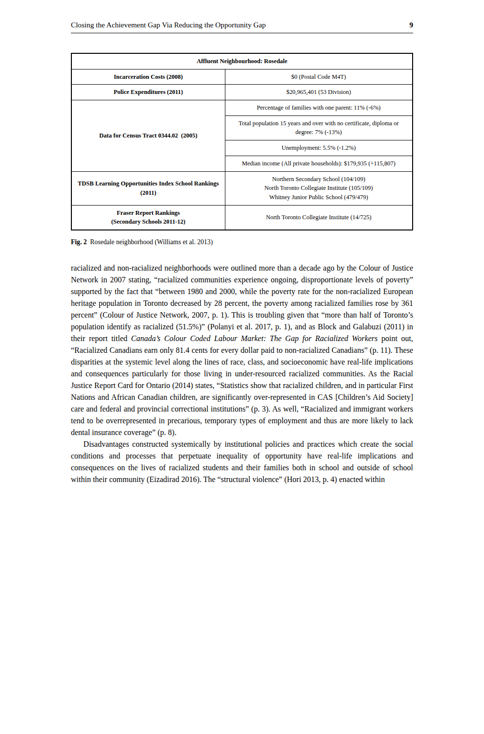Closing the Achievement Gap Via Reducing the Opportunity Gap 9
| Affluent Neighbourhood: Rosedale |
| --- |
| Incarceration Costs (2008) | $0 (Postal Code M4T) |
| Police Expenditures (2011) | $20,965,401 (53 Division) |
| Data for Census Tract 0344.02 (2005) | Percentage of families with one parent: 11% (-6%) |
| Total population 15 years and over with no certificate, diploma or degree: 7% (-13%) |
| Unemployment: 5.5% (-1.2%) |
| Median income (All private households): $179,935 (+115,807) |
| TDSB Learning Opportunities Index School Rankings (2011) | Northern Secondary School (104/109) North Toronto Collegiate Institute (105/109) Whitney Junior Public School (479/479) |
| Fraser Report Rankings (Secondary Schools 2011-12) | North Toronto Collegiate Institute (14/725) |
Fig. 2 Rosedale neighborhood (Williams et al. 2013)
racialized and non-racialized neighborhoods were outlined more than a decade ago by the Colour of Justice Network in 2007 stating, “racialized communities experience ongoing, disproportionate levels of poverty” supported by the fact that “between 1980 and 2000, while the poverty rate for the non-racialized European heritage population in Toronto decreased by 28 percent, the poverty among racialized families rose by 361 percent” (Colour of Justice Network, 2007, p. 1). This is troubling given that “more than half of Toronto’s population identify as racialized (51.5%)” (Polanyi et al. 2017, p. 1), and as Block and Galabuzi (2011) in their report titled Canada’s Colour Coded Labour Market: The Gap for Racialized Workers point out, “Racialized Canadians earn only 81.4 cents for every dollar paid to non-racialized Canadians” (p. 11). These disparities at the systemic level along the lines of race, class, and socioeconomic have real-life implications and consequences particularly for those living in under-resourced racialized communities. As the Racial Justice Report Card for Ontario (2014) states, “Statistics show that racialized children, and in particular First Nations and African Canadian children, are significantly over-represented in CAS [Children’s Aid Society] care and federal and provincial correctional institutions” (p. 3). As well, “Racialized and immigrant workers tend to be overrepresented in precarious, temporary types of employment and thus are more likely to lack dental insurance coverage” (p. 8).
Disadvantages constructed systemically by institutional policies and practices which create the social conditions and processes that perpetuate inequality of opportunity have real-life implications and consequences on the lives of racialized students and their families both in school and outside of school within their community (Eizadirad 2016). The “structural violence” (Hori 2013, p. 4) enacted within